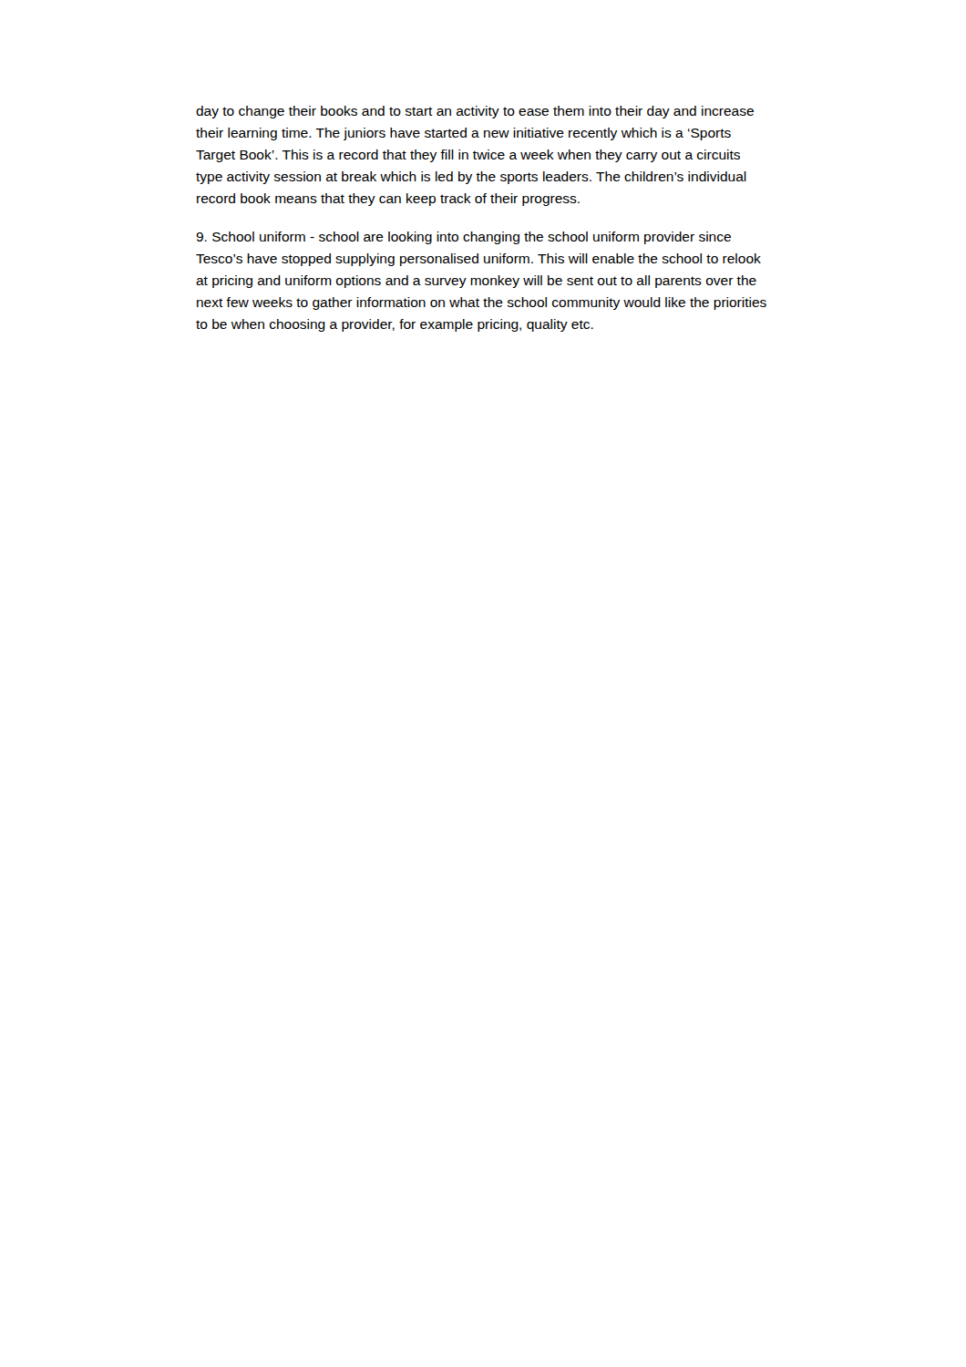day to change their books and to start an activity to ease them into their day and increase their learning time. The juniors have started a new initiative recently which is a ‘Sports Target Book’. This is a record that they fill in twice a week when they carry out a circuits type activity session at break which is led by the sports leaders. The children’s individual record book means that they can keep track of their progress.
9. School uniform - school are looking into changing the school uniform provider since Tesco’s have stopped supplying personalised uniform. This will enable the school to relook at pricing and uniform options and a survey monkey will be sent out to all parents over the next few weeks to gather information on what the school community would like the priorities to be when choosing a provider, for example pricing, quality etc.